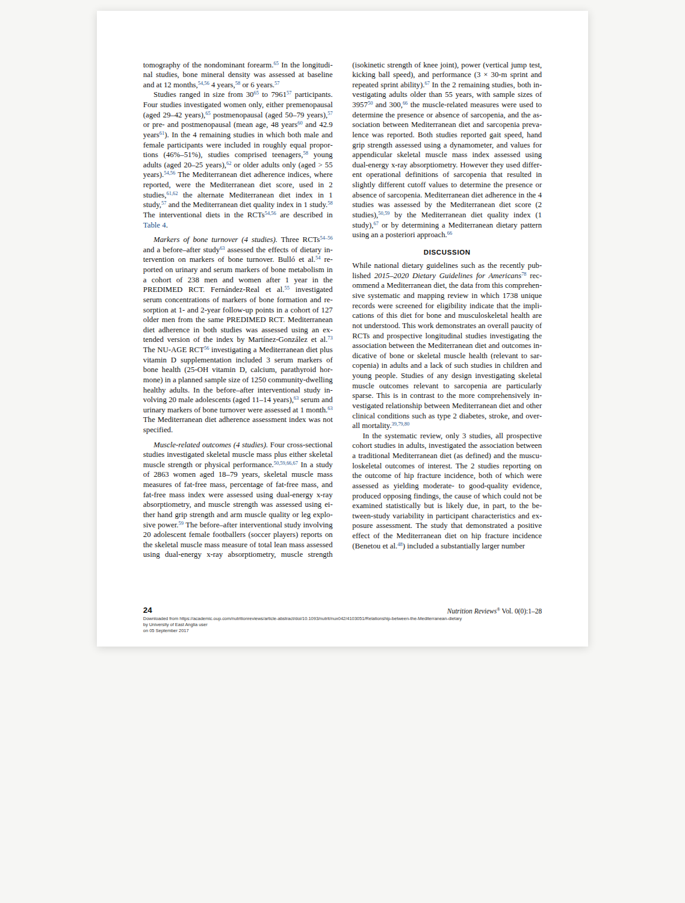tomography of the nondominant forearm.65 In the longitudinal studies, bone mineral density was assessed at baseline and at 12 months,54,56 4 years,58 or 6 years.57
Studies ranged in size from 3065 to 796157 participants. Four studies investigated women only, either premenopausal (aged 29–42 years),65 postmenopausal (aged 50–79 years),57 or pre- and postmenopausal (mean age, 48 years60 and 42.9 years61). In the 4 remaining studies in which both male and female participants were included in roughly equal proportions (46%–51%), studies comprised teenagers,58 young adults (aged 20–25 years),62 or older adults only (aged > 55 years).54,56 The Mediterranean diet adherence indices, where reported, were the Mediterranean diet score, used in 2 studies,61,62 the alternate Mediterranean diet index in 1 study,57 and the Mediterranean diet quality index in 1 study.58 The interventional diets in the RCTs54,56 are described in Table 4.
Markers of bone turnover (4 studies). Three RCTs54–56 and a before–after study63 assessed the effects of dietary intervention on markers of bone turnover. Bulló et al.54 reported on urinary and serum markers of bone metabolism in a cohort of 238 men and women after 1 year in the PREDIMED RCT. Fernández-Real et al.55 investigated serum concentrations of markers of bone formation and resorption at 1- and 2-year follow-up points in a cohort of 127 older men from the same PREDIMED RCT. Mediterranean diet adherence in both studies was assessed using an extended version of the index by Martínez-González et al.73 The NU-AGE RCT56 investigating a Mediterranean diet plus vitamin D supplementation included 3 serum markers of bone health (25-OH vitamin D, calcium, parathyroid hormone) in a planned sample size of 1250 community-dwelling healthy adults. In the before–after interventional study involving 20 male adolescents (aged 11–14 years),63 serum and urinary markers of bone turnover were assessed at 1 month.63 The Mediterranean diet adherence assessment index was not specified.
Muscle-related outcomes (4 studies). Four cross-sectional studies investigated skeletal muscle mass plus either skeletal muscle strength or physical performance.50,59,66,67 In a study of 2863 women aged 18–79 years, skeletal muscle mass measures of fat-free mass, percentage of fat-free mass, and fat-free mass index were assessed using dual-energy x-ray absorptiometry, and muscle strength was assessed using either hand grip strength and arm muscle quality or leg explosive power.59 The before–after interventional study involving 20 adolescent female footballers (soccer players) reports on the skeletal muscle mass measure of total lean mass assessed using dual-energy x-ray absorptiometry, muscle strength (isokinetic strength of knee joint), power (vertical jump test, kicking ball speed), and performance (3 × 30-m sprint and repeated sprint ability).67 In the 2 remaining studies, both investigating adults older than 55 years, with sample sizes of 395750 and 300,66 the muscle-related measures were used to determine the presence or absence of sarcopenia, and the association between Mediterranean diet and sarcopenia prevalence was reported. Both studies reported gait speed, hand grip strength assessed using a dynamometer, and values for appendicular skeletal muscle mass index assessed using dual-energy x-ray absorptiometry. However they used different operational definitions of sarcopenia that resulted in slightly different cutoff values to determine the presence or absence of sarcopenia. Mediterranean diet adherence in the 4 studies was assessed by the Mediterranean diet score (2 studies),50,59 by the Mediterranean diet quality index (1 study),67 or by determining a Mediterranean dietary pattern using an a posteriori approach.66
DISCUSSION
While national dietary guidelines such as the recently published 2015–2020 Dietary Guidelines for Americans78 recommend a Mediterranean diet, the data from this comprehensive systematic and mapping review in which 1738 unique records were screened for eligibility indicate that the implications of this diet for bone and musculoskeletal health are not understood. This work demonstrates an overall paucity of RCTs and prospective longitudinal studies investigating the association between the Mediterranean diet and outcomes indicative of bone or skeletal muscle health (relevant to sarcopenia) in adults and a lack of such studies in children and young people. Studies of any design investigating skeletal muscle outcomes relevant to sarcopenia are particularly sparse. This is in contrast to the more comprehensively investigated relationship between Mediterranean diet and other clinical conditions such as type 2 diabetes, stroke, and overall mortality.39,79,80
In the systematic review, only 3 studies, all prospective cohort studies in adults, investigated the association between a traditional Mediterranean diet (as defined) and the musculoskeletal outcomes of interest. The 2 studies reporting on the outcome of hip fracture incidence, both of which were assessed as yielding moderate- to good-quality evidence, produced opposing findings, the cause of which could not be examined statistically but is likely due, in part, to the between-study variability in participant characteristics and exposure assessment. The study that demonstrated a positive effect of the Mediterranean diet on hip fracture incidence (Benetou et al.48) included a substantially larger number
24
Nutrition Reviews® Vol. 0(0):1–28
Downloaded from https://academic.oup.com/nutritionreviews/article-abstract/doi/10.1093/nutrit/nux042/4103051/Relationship-between-the-Mediterranean-dietary
by University of East Anglia user
on 05 September 2017